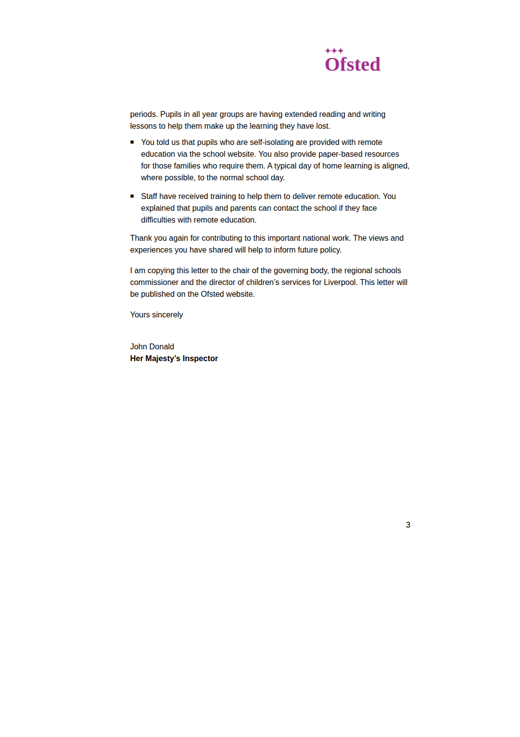periods. Pupils in all year groups are having extended reading and writing lessons to help them make up the learning they have lost.
You told us that pupils who are self-isolating are provided with remote education via the school website. You also provide paper-based resources for those families who require them. A typical day of home learning is aligned, where possible, to the normal school day.
Staff have received training to help them to deliver remote education. You explained that pupils and parents can contact the school if they face difficulties with remote education.
Thank you again for contributing to this important national work. The views and experiences you have shared will help to inform future policy.
I am copying this letter to the chair of the governing body, the regional schools commissioner and the director of children’s services for Liverpool. This letter will be published on the Ofsted website.
Yours sincerely
John Donald
Her Majesty’s Inspector
3